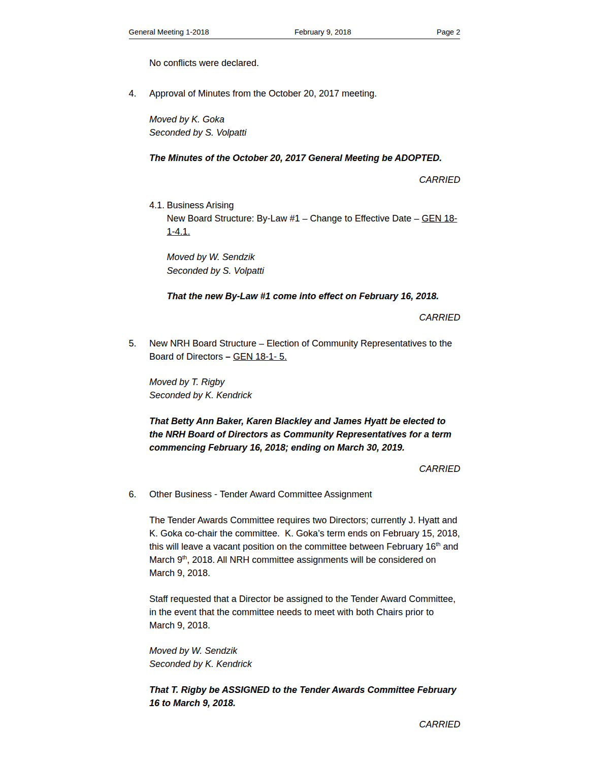General Meeting 1-2018
February 9, 2018
Page 2
No conflicts were declared.
4.
Approval of Minutes from the October 20, 2017 meeting.
Moved by K. Goka
Seconded by S. Volpatti
The Minutes of the October 20, 2017 General Meeting be ADOPTED.
CARRIED
4.1.
Business Arising
New Board Structure: By-Law #1 – Change to Effective Date – GEN 18-1-4.1.
Moved by W. Sendzik
Seconded by S. Volpatti
That the new By-Law #1 come into effect on February 16, 2018.
CARRIED
5.
New NRH Board Structure – Election of Community Representatives to the Board of Directors – GEN 18-1- 5.
Moved by T. Rigby
Seconded by K. Kendrick
That Betty Ann Baker, Karen Blackley and James Hyatt be elected to the NRH Board of Directors as Community Representatives for a term commencing February 16, 2018; ending on March 30, 2019.
CARRIED
6.
Other Business - Tender Award Committee Assignment
The Tender Awards Committee requires two Directors; currently J. Hyatt and K. Goka co-chair the committee. K. Goka’s term ends on February 15, 2018, this will leave a vacant position on the committee between February 16th and March 9th, 2018. All NRH committee assignments will be considered on March 9, 2018.
Staff requested that a Director be assigned to the Tender Award Committee, in the event that the committee needs to meet with both Chairs prior to March 9, 2018.
Moved by W. Sendzik
Seconded by K. Kendrick
That T. Rigby be ASSIGNED to the Tender Awards Committee February 16 to March 9, 2018.
CARRIED